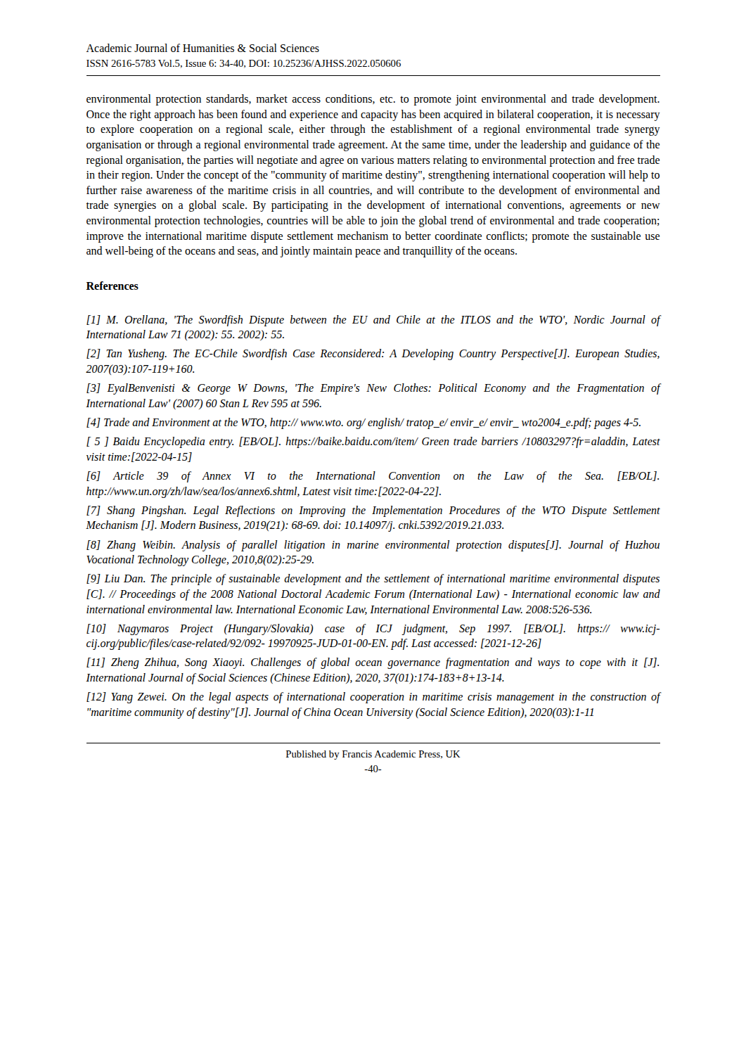Academic Journal of Humanities & Social Sciences
ISSN 2616-5783 Vol.5, Issue 6: 34-40, DOI: 10.25236/AJHSS.2022.050606
environmental protection standards, market access conditions, etc. to promote joint environmental and trade development. Once the right approach has been found and experience and capacity has been acquired in bilateral cooperation, it is necessary to explore cooperation on a regional scale, either through the establishment of a regional environmental trade synergy organisation or through a regional environmental trade agreement. At the same time, under the leadership and guidance of the regional organisation, the parties will negotiate and agree on various matters relating to environmental protection and free trade in their region. Under the concept of the "community of maritime destiny", strengthening international cooperation will help to further raise awareness of the maritime crisis in all countries, and will contribute to the development of environmental and trade synergies on a global scale. By participating in the development of international conventions, agreements or new environmental protection technologies, countries will be able to join the global trend of environmental and trade cooperation; improve the international maritime dispute settlement mechanism to better coordinate conflicts; promote the sustainable use and well-being of the oceans and seas, and jointly maintain peace and tranquillity of the oceans.
References
[1] M. Orellana, 'The Swordfish Dispute between the EU and Chile at the ITLOS and the WTO', Nordic Journal of International Law 71 (2002): 55. 2002): 55.
[2] Tan Yusheng. The EC-Chile Swordfish Case Reconsidered: A Developing Country Perspective[J]. European Studies, 2007(03):107-119+160.
[3] EyalBenvenisti & George W Downs, 'The Empire's New Clothes: Political Economy and the Fragmentation of International Law' (2007) 60 Stan L Rev 595 at 596.
[4] Trade and Environment at the WTO, http:// www.wto. org/ english/ tratop_e/ envir_e/ envir_ wto2004_e.pdf; pages 4-5.
[ 5 ] Baidu Encyclopedia entry. [EB/OL]. https://baike.baidu.com/item/ Green trade barriers /10803297?fr=aladdin, Latest visit time:[2022-04-15]
[6] Article 39 of Annex VI to the International Convention on the Law of the Sea. [EB/OL]. http://www.un.org/zh/law/sea/los/annex6.shtml, Latest visit time:[2022-04-22].
[7] Shang Pingshan. Legal Reflections on Improving the Implementation Procedures of the WTO Dispute Settlement Mechanism [J]. Modern Business, 2019(21): 68-69. doi: 10.14097/j. cnki.5392/2019.21.033.
[8] Zhang Weibin. Analysis of parallel litigation in marine environmental protection disputes[J]. Journal of Huzhou Vocational Technology College, 2010,8(02):25-29.
[9] Liu Dan. The principle of sustainable development and the settlement of international maritime environmental disputes [C]. // Proceedings of the 2008 National Doctoral Academic Forum (International Law) - International economic law and international environmental law. International Economic Law, International Environmental Law. 2008:526-536.
[10] Nagymaros Project (Hungary/Slovakia) case of ICJ judgment, Sep 1997. [EB/OL]. https:// www.icj-cij.org/public/files/case-related/92/092- 19970925-JUD-01-00-EN. pdf. Last accessed: [2021-12-26]
[11] Zheng Zhihua, Song Xiaoyi. Challenges of global ocean governance fragmentation and ways to cope with it [J]. International Journal of Social Sciences (Chinese Edition), 2020, 37(01):174-183+8+13-14.
[12] Yang Zewei. On the legal aspects of international cooperation in maritime crisis management in the construction of "maritime community of destiny"[J]. Journal of China Ocean University (Social Science Edition), 2020(03):1-11
Published by Francis Academic Press, UK
-40-